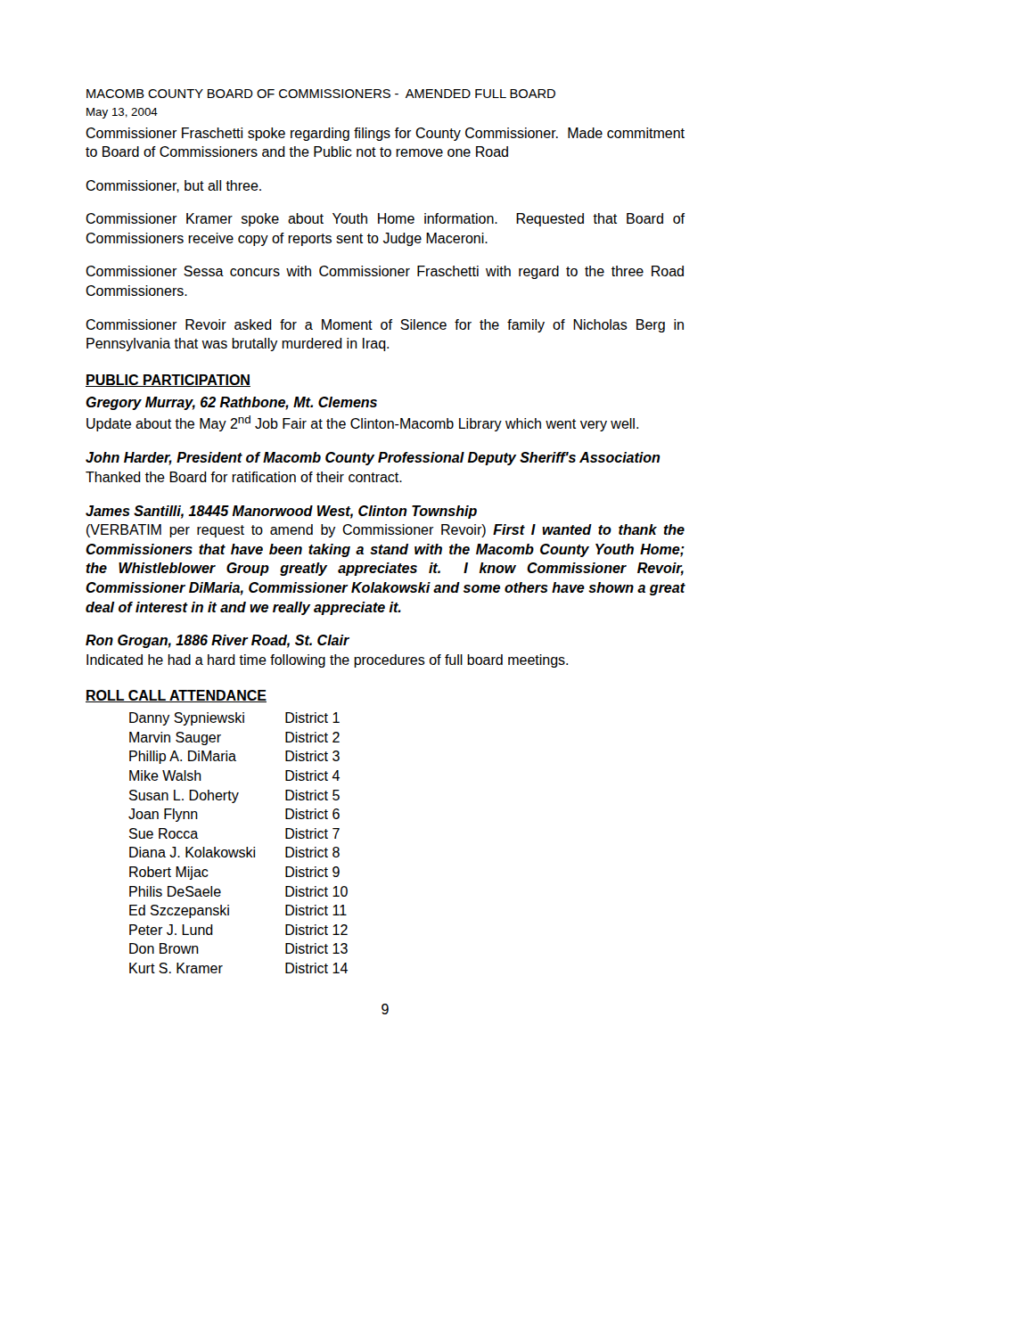MACOMB COUNTY BOARD OF COMMISSIONERS - AMENDED FULL BOARD
May 13, 2004
Commissioner Fraschetti spoke regarding filings for County Commissioner. Made commitment to Board of Commissioners and the Public not to remove one Road
Commissioner, but all three.
Commissioner Kramer spoke about Youth Home information. Requested that Board of Commissioners receive copy of reports sent to Judge Maceroni.
Commissioner Sessa concurs with Commissioner Fraschetti with regard to the three Road Commissioners.
Commissioner Revoir asked for a Moment of Silence for the family of Nicholas Berg in Pennsylvania that was brutally murdered in Iraq.
PUBLIC PARTICIPATION
Gregory Murray, 62 Rathbone, Mt. Clemens
Update about the May 2nd Job Fair at the Clinton-Macomb Library which went very well.
John Harder, President of Macomb County Professional Deputy Sheriff's Association
Thanked the Board for ratification of their contract.
James Santilli, 18445 Manorwood West, Clinton Township
(VERBATIM per request to amend by Commissioner Revoir) First I wanted to thank the Commissioners that have been taking a stand with the Macomb County Youth Home; the Whistleblower Group greatly appreciates it. I know Commissioner Revoir, Commissioner DiMaria, Commissioner Kolakowski and some others have shown a great deal of interest in it and we really appreciate it.
Ron Grogan, 1886 River Road, St. Clair
Indicated he had a hard time following the procedures of full board meetings.
ROLL CALL ATTENDANCE
| Danny Sypniewski | District 1 |
| Marvin Sauger | District 2 |
| Phillip A. DiMaria | District 3 |
| Mike Walsh | District 4 |
| Susan L. Doherty | District 5 |
| Joan Flynn | District 6 |
| Sue Rocca | District 7 |
| Diana J. Kolakowski | District 8 |
| Robert Mijac | District 9 |
| Philis DeSaele | District 10 |
| Ed Szczepanski | District 11 |
| Peter J. Lund | District 12 |
| Don Brown | District 13 |
| Kurt S. Kramer | District 14 |
9